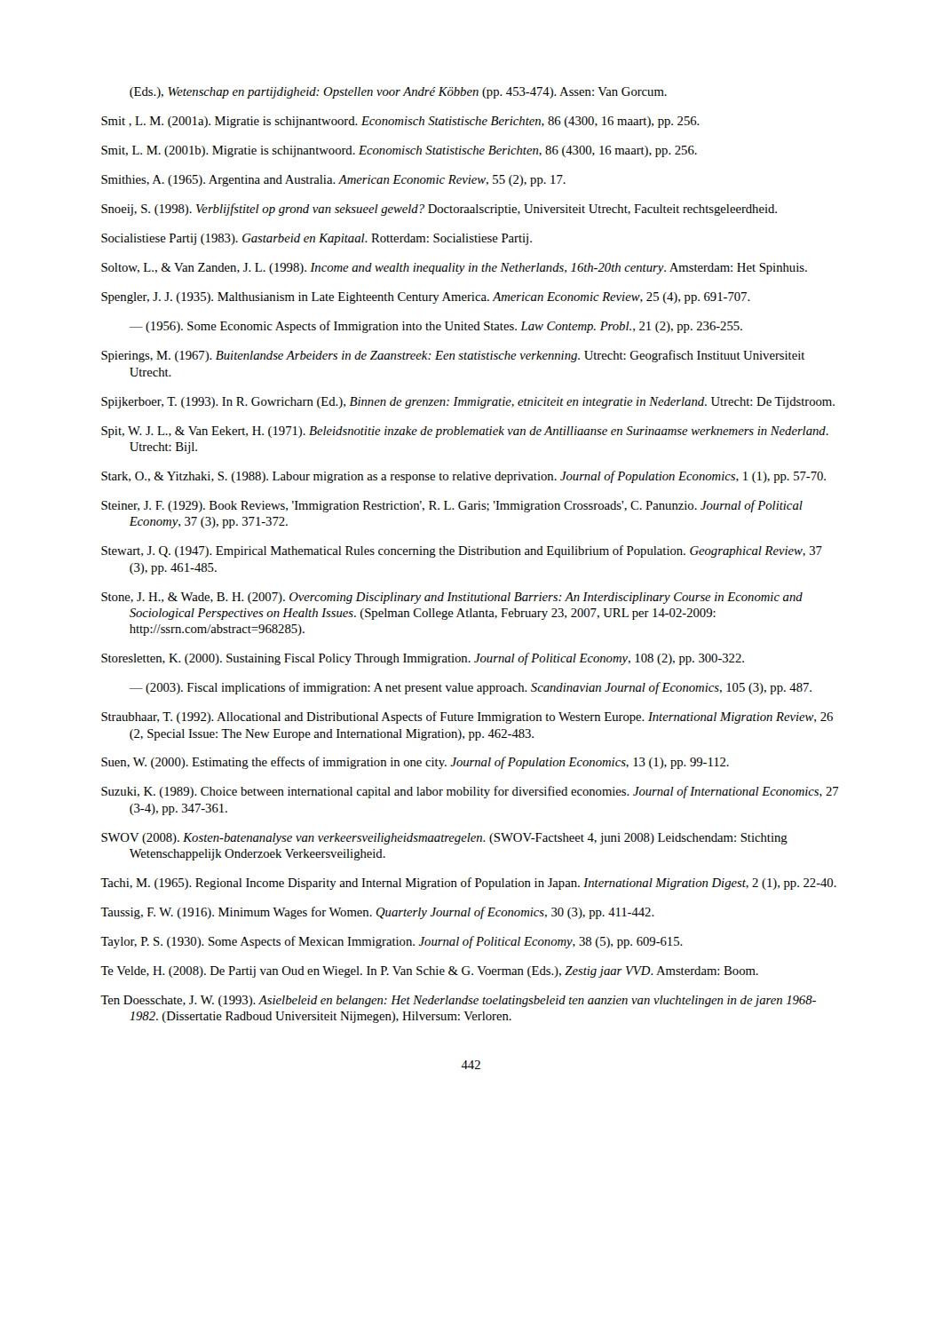(Eds.), Wetenschap en partijdigheid: Opstellen voor André Köbben (pp. 453-474). Assen: Van Gorcum.
Smit , L. M. (2001a). Migratie is schijnantwoord. Economisch Statistische Berichten, 86 (4300, 16 maart), pp. 256.
Smit, L. M. (2001b). Migratie is schijnantwoord. Economisch Statistische Berichten, 86 (4300, 16 maart), pp. 256.
Smithies, A. (1965). Argentina and Australia. American Economic Review, 55 (2), pp. 17.
Snoeij, S. (1998). Verblijfstitel op grond van seksueel geweld? Doctoraalscriptie, Universiteit Utrecht, Faculteit rechtsgeleerdheid.
Socialistiese Partij (1983). Gastarbeid en Kapitaal. Rotterdam: Socialistiese Partij.
Soltow, L., & Van Zanden, J. L. (1998). Income and wealth inequality in the Netherlands, 16th-20th century. Amsterdam: Het Spinhuis.
Spengler, J. J. (1935). Malthusianism in Late Eighteenth Century America. American Economic Review, 25 (4), pp. 691-707.
— (1956). Some Economic Aspects of Immigration into the United States. Law Contemp. Probl., 21 (2), pp. 236-255.
Spierings, M. (1967). Buitenlandse Arbeiders in de Zaanstreek: Een statistische verkenning. Utrecht: Geografisch Instituut Universiteit Utrecht.
Spijkerboer, T. (1993). In R. Gowricharn (Ed.), Binnen de grenzen: Immigratie, etniciteit en integratie in Nederland. Utrecht: De Tijdstroom.
Spit, W. J. L., & Van Eekert, H. (1971). Beleidsnotitie inzake de problematiek van de Antilliaanse en Surinaamse werknemers in Nederland. Utrecht: Bijl.
Stark, O., & Yitzhaki, S. (1988). Labour migration as a response to relative deprivation. Journal of Population Economics, 1 (1), pp. 57-70.
Steiner, J. F. (1929). Book Reviews, 'Immigration Restriction', R. L. Garis; 'Immigration Crossroads', C. Panunzio. Journal of Political Economy, 37 (3), pp. 371-372.
Stewart, J. Q. (1947). Empirical Mathematical Rules concerning the Distribution and Equilibrium of Population. Geographical Review, 37 (3), pp. 461-485.
Stone, J. H., & Wade, B. H. (2007). Overcoming Disciplinary and Institutional Barriers: An Interdisciplinary Course in Economic and Sociological Perspectives on Health Issues. (Spelman College Atlanta, February 23, 2007, URL per 14-02-2009: http://ssrn.com/abstract=968285).
Storesletten, K. (2000). Sustaining Fiscal Policy Through Immigration. Journal of Political Economy, 108 (2), pp. 300-322.
— (2003). Fiscal implications of immigration: A net present value approach. Scandinavian Journal of Economics, 105 (3), pp. 487.
Straubhaar, T. (1992). Allocational and Distributional Aspects of Future Immigration to Western Europe. International Migration Review, 26 (2, Special Issue: The New Europe and International Migration), pp. 462-483.
Suen, W. (2000). Estimating the effects of immigration in one city. Journal of Population Economics, 13 (1), pp. 99-112.
Suzuki, K. (1989). Choice between international capital and labor mobility for diversified economies. Journal of International Economics, 27 (3-4), pp. 347-361.
SWOV (2008). Kosten-batenanalyse van verkeersveiligheidsmaatregelen. (SWOV-Factsheet 4, juni 2008) Leidschendam: Stichting Wetenschappelijk Onderzoek Verkeersveiligheid.
Tachi, M. (1965). Regional Income Disparity and Internal Migration of Population in Japan. International Migration Digest, 2 (1), pp. 22-40.
Taussig, F. W. (1916). Minimum Wages for Women. Quarterly Journal of Economics, 30 (3), pp. 411-442.
Taylor, P. S. (1930). Some Aspects of Mexican Immigration. Journal of Political Economy, 38 (5), pp. 609-615.
Te Velde, H. (2008). De Partij van Oud en Wiegel. In P. Van Schie & G. Voerman (Eds.), Zestig jaar VVD. Amsterdam: Boom.
Ten Doesschate, J. W. (1993). Asielbeleid en belangen: Het Nederlandse toelatingsbeleid ten aanzien van vluchtelingen in de jaren 1968-1982. (Dissertatie Radboud Universiteit Nijmegen), Hilversum: Verloren.
442